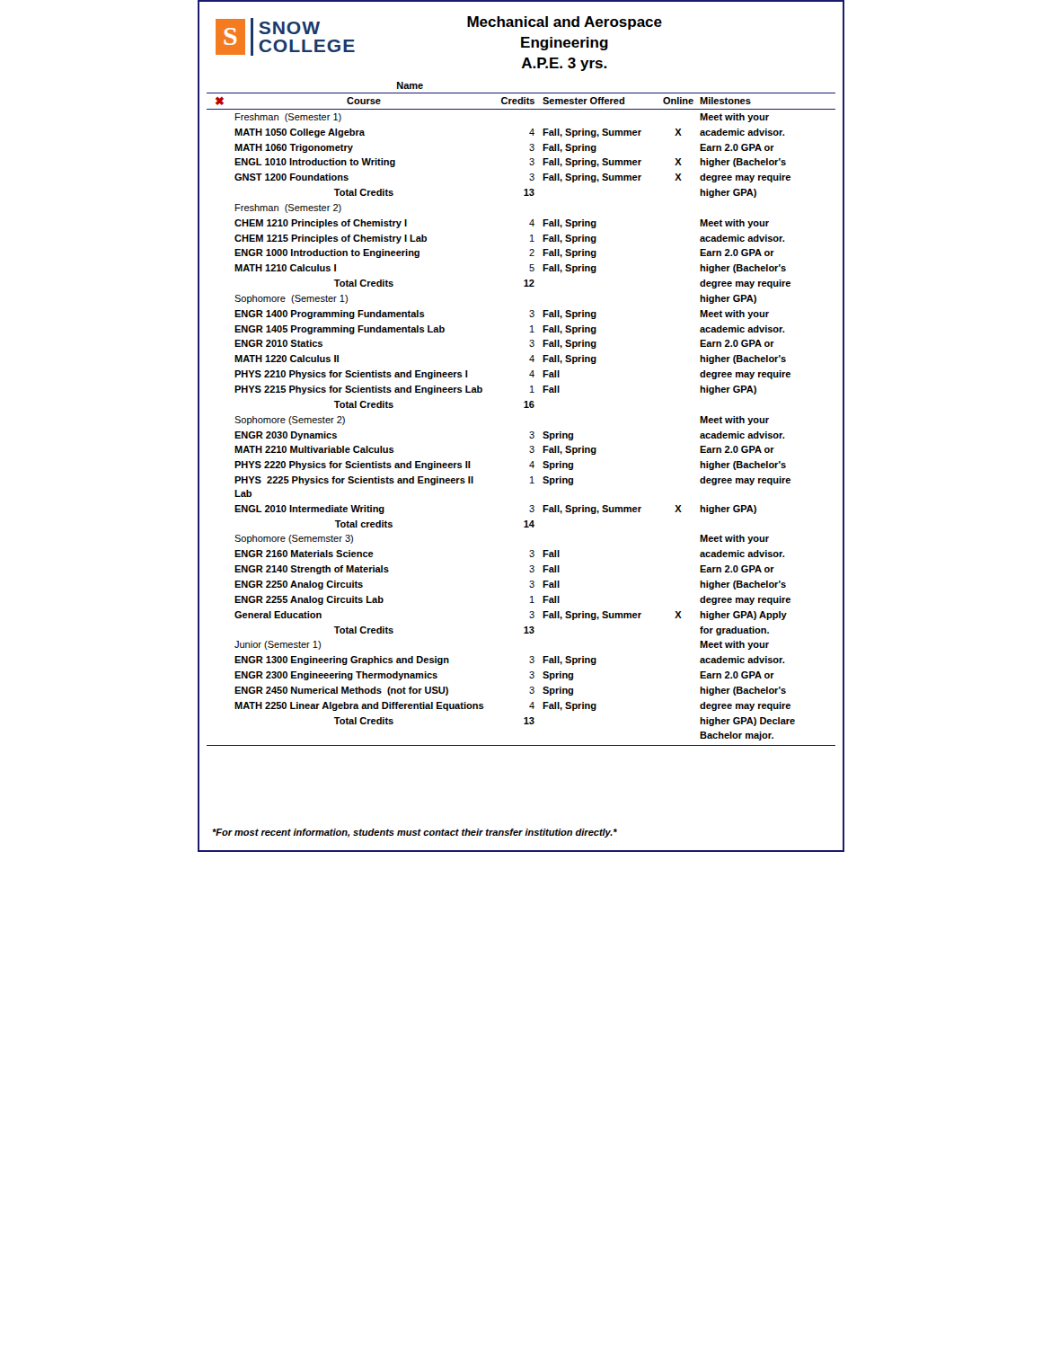S SNOW
COLLEGE
Mechanical and Aerospace
Engineering
A.P.E. 3 yrs.
Name
| ✖ | Course | Credits | Semester Offered | Online | Milestones |
| --- | --- | --- | --- | --- | --- |
| | Freshman (Semester 1) | | | | Meet with your |
| | MATH 1050 College Algebra | 4 | Fall, Spring, Summer | X | academic advisor. |
| | MATH 1060 Trigonometry | 3 | Fall, Spring | | Earn 2.0 GPA or |
| | ENGL 1010 Introduction to Writing | 3 | Fall, Spring, Summer | X | higher (Bachelor's |
| | GNST 1200 Foundations | 3 | Fall, Spring, Summer | X | degree may require |
| | Total Credits | 13 | | | higher GPA) |
| | Freshman (Semester 2) | | | | |
| | CHEM 1210 Principles of Chemistry I | 4 | Fall, Spring | | Meet with your |
| | CHEM 1215 Principles of Chemistry I Lab | 1 | Fall, Spring | | academic advisor. |
| | ENGR 1000 Introduction to Engineering | 2 | Fall, Spring | | Earn 2.0 GPA or |
| | MATH 1210 Calculus I | 5 | Fall, Spring | | higher (Bachelor's |
| | Total Credits | 12 | | | degree may require |
| | Sophomore (Semester 1) | | | | higher GPA) |
| | ENGR 1400 Programming Fundamentals | 3 | Fall, Spring | | Meet with your |
| | ENGR 1405 Programming Fundamentals Lab | 1 | Fall, Spring | | academic advisor. |
| | ENGR 2010 Statics | 3 | Fall, Spring | | Earn 2.0 GPA or |
| | MATH 1220 Calculus II | 4 | Fall, Spring | | higher (Bachelor's |
| | PHYS 2210 Physics for Scientists and Engineers I | 4 | Fall | | degree may require |
| | PHYS 2215 Physics for Scientists and Engineers Lab | 1 | Fall | | higher GPA) |
| | Total Credits | 16 | | | |
| | Sophomore (Semester 2) | | | | Meet with your |
| | ENGR 2030 Dynamics | 3 | Spring | | academic advisor. |
| | MATH 2210 Multivariable Calculus | 3 | Fall, Spring | | Earn 2.0 GPA or |
| | PHYS 2220 Physics for Scientists and Engineers II | 4 | Spring | | higher (Bachelor's |
| | PHYS 2225 Physics for Scientists and Engineers II Lab | 1 | Spring | | degree may require |
| | ENGL 2010 Intermediate Writing | 3 | Fall, Spring, Summer | X | higher GPA) |
| | Total credits | 14 | | | |
| | Sophomore (Sememster 3) | | | | Meet with your |
| | ENGR 2160 Materials Science | 3 | Fall | | academic advisor. |
| | ENGR 2140 Strength of Materials | 3 | Fall | | Earn 2.0 GPA or |
| | ENGR 2250 Analog Circuits | 3 | Fall | | higher (Bachelor's |
| | ENGR 2255 Analog Circuits Lab | 1 | Fall | | degree may require |
| | General Education | 3 | Fall, Spring, Summer | X | higher GPA) Apply |
| | Total Credits | 13 | | | for graduation. |
| | Junior (Semester 1) | | | | Meet with your |
| | ENGR 1300 Engineering Graphics and Design | 3 | Fall, Spring | | academic advisor. |
| | ENGR 2300 Engineeering Thermodynamics | 3 | Spring | | Earn 2.0 GPA or |
| | ENGR 2450 Numerical Methods (not for USU) | 3 | Spring | | higher (Bachelor's |
| | MATH 2250 Linear Algebra and Differential Equations | 4 | Fall, Spring | | degree may require |
| | Total Credits | 13 | | | higher GPA) Declare |
| | | | | | Bachelor major. |
*For most recent information, students must contact their transfer institution directly.*